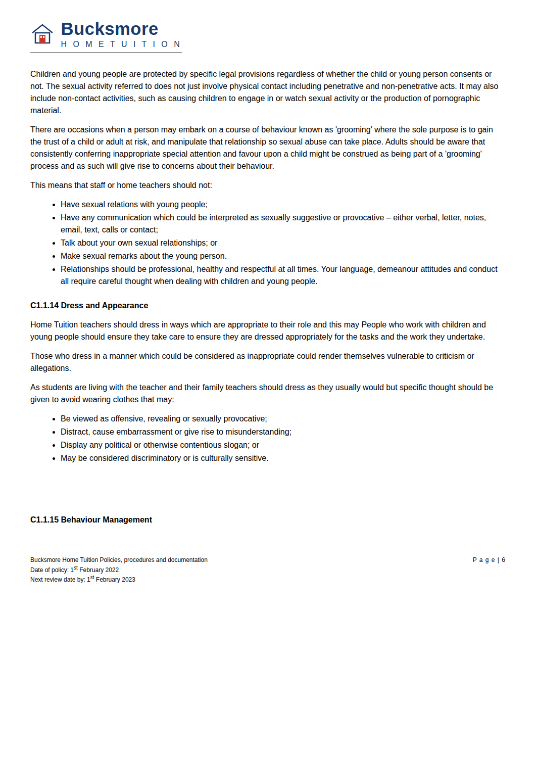Bucksmore
H O M E T U I T I O N
Children and young people are protected by specific legal provisions regardless of whether the child or young person consents or not. The sexual activity referred to does not just involve physical contact including penetrative and non-penetrative acts. It may also include non-contact activities, such as causing children to engage in or watch sexual activity or the production of pornographic material.
There are occasions when a person may embark on a course of behaviour known as 'grooming' where the sole purpose is to gain the trust of a child or adult at risk, and manipulate that relationship so sexual abuse can take place. Adults should be aware that consistently conferring inappropriate special attention and favour upon a child might be construed as being part of a 'grooming' process and as such will give rise to concerns about their behaviour.
This means that staff or home teachers should not:
Have sexual relations with young people;
Have any communication which could be interpreted as sexually suggestive or provocative – either verbal, letter, notes, email, text, calls or contact;
Talk about your own sexual relationships; or
Make sexual remarks about the young person.
Relationships should be professional, healthy and respectful at all times. Your language, demeanour attitudes and conduct all require careful thought when dealing with children and young people.
C1.1.14 Dress and Appearance
Home Tuition teachers should dress in ways which are appropriate to their role and this may People who work with children and young people should ensure they take care to ensure they are dressed appropriately for the tasks and the work they undertake.
Those who dress in a manner which could be considered as inappropriate could render themselves vulnerable to criticism or allegations.
As students are living with the teacher and their family teachers should dress as they usually would but specific thought should be given to avoid wearing clothes that may:
Be viewed as offensive, revealing or sexually provocative;
Distract, cause embarrassment or give rise to misunderstanding;
Display any political or otherwise contentious slogan; or
May be considered discriminatory or is culturally sensitive.
C1.1.15 Behaviour Management
Bucksmore Home Tuition Policies, procedures and documentation
Date of policy: 1st February 2022
Next review date by: 1st February 2023
P a g e | 6